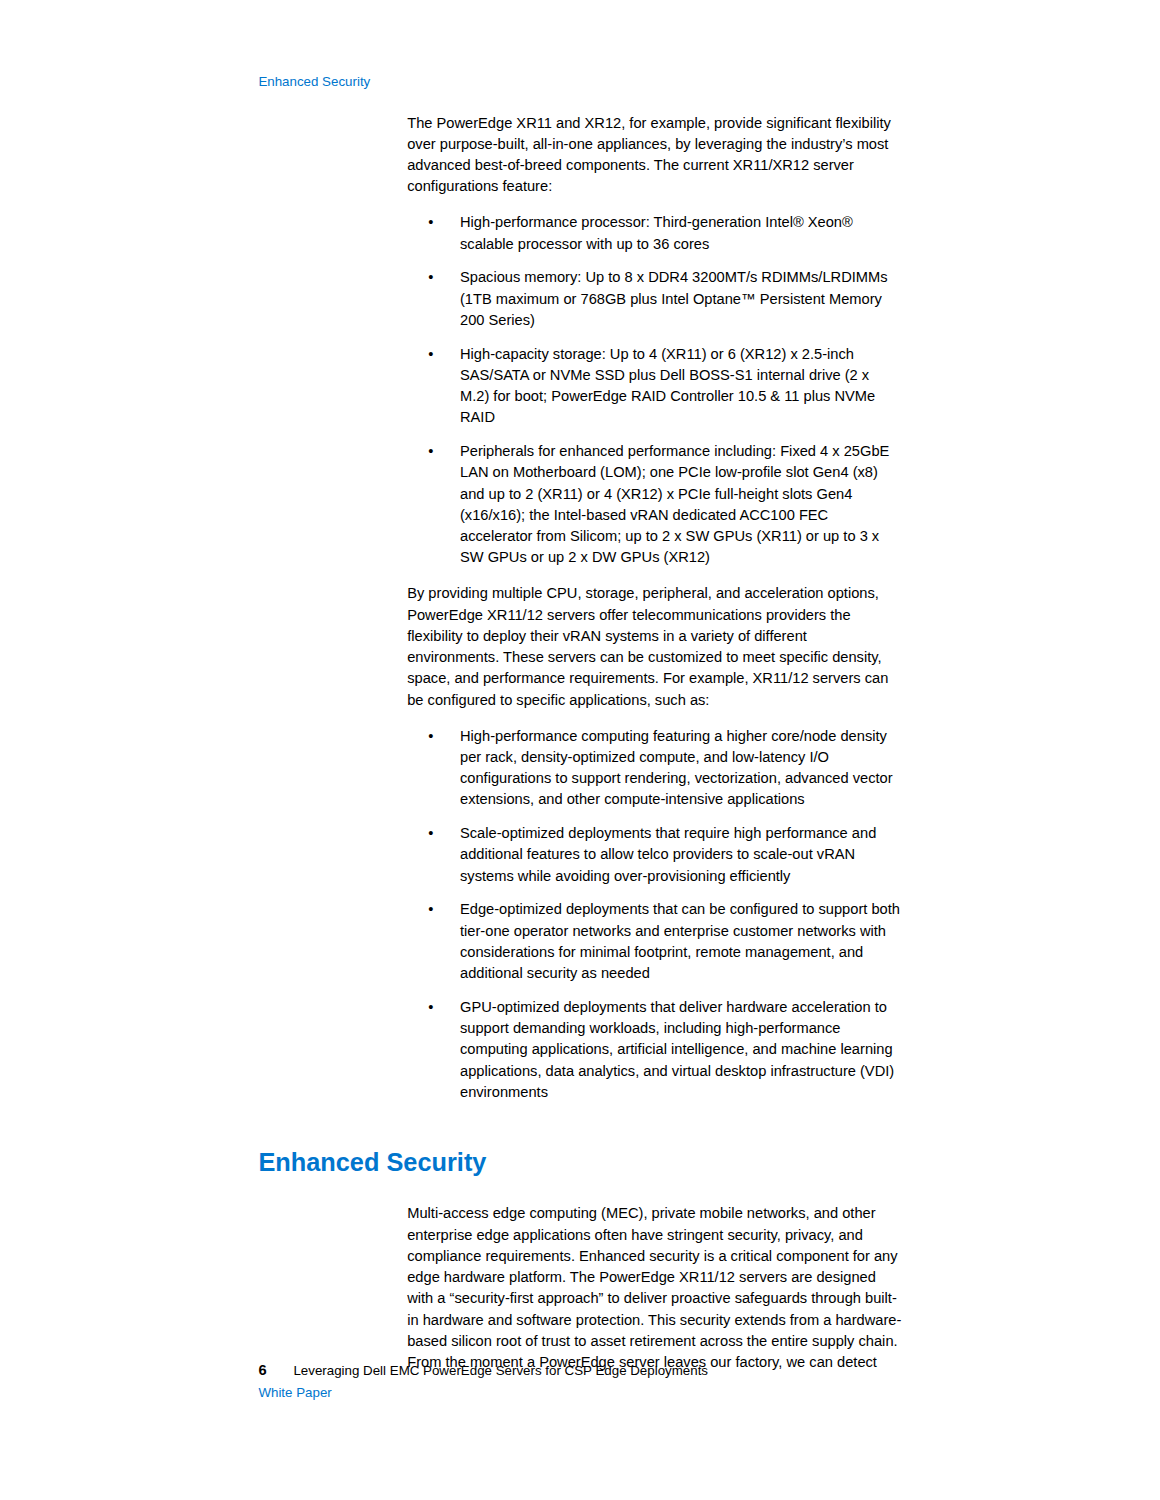Enhanced Security
The PowerEdge XR11 and XR12, for example, provide significant flexibility over purpose-built, all-in-one appliances, by leveraging the industry’s most advanced best-of-breed components. The current XR11/XR12 server configurations feature:
High-performance processor: Third-generation Intel® Xeon® scalable processor with up to 36 cores
Spacious memory: Up to 8 x DDR4 3200MT/s RDIMMs/LRDIMMs (1TB maximum or 768GB plus Intel Optane™ Persistent Memory 200 Series)
High-capacity storage: Up to 4 (XR11) or 6 (XR12) x 2.5-inch SAS/SATA or NVMe SSD plus Dell BOSS-S1 internal drive (2 x M.2) for boot; PowerEdge RAID Controller 10.5 & 11 plus NVMe RAID
Peripherals for enhanced performance including: Fixed 4 x 25GbE LAN on Motherboard (LOM); one PCIe low-profile slot Gen4 (x8) and up to 2 (XR11) or 4 (XR12) x PCIe full-height slots Gen4 (x16/x16); the Intel-based vRAN dedicated ACC100 FEC accelerator from Silicom; up to 2 x SW GPUs (XR11) or up to 3 x SW GPUs or up 2 x DW GPUs (XR12)
By providing multiple CPU, storage, peripheral, and acceleration options, PowerEdge XR11/12 servers offer telecommunications providers the flexibility to deploy their vRAN systems in a variety of different environments. These servers can be customized to meet specific density, space, and performance requirements. For example, XR11/12 servers can be configured to specific applications, such as:
High-performance computing featuring a higher core/node density per rack, density-optimized compute, and low-latency I/O configurations to support rendering, vectorization, advanced vector extensions, and other compute-intensive applications
Scale-optimized deployments that require high performance and additional features to allow telco providers to scale-out vRAN systems while avoiding over-provisioning efficiently
Edge-optimized deployments that can be configured to support both tier-one operator networks and enterprise customer networks with considerations for minimal footprint, remote management, and additional security as needed
GPU-optimized deployments that deliver hardware acceleration to support demanding workloads, including high-performance computing applications, artificial intelligence, and machine learning applications, data analytics, and virtual desktop infrastructure (VDI) environments
Enhanced Security
Multi-access edge computing (MEC), private mobile networks, and other enterprise edge applications often have stringent security, privacy, and compliance requirements. Enhanced security is a critical component for any edge hardware platform. The PowerEdge XR11/12 servers are designed with a “security-first approach” to deliver proactive safeguards through built-in hardware and software protection. This security extends from a hardware-based silicon root of trust to asset retirement across the entire supply chain. From the moment a PowerEdge server leaves our factory, we can detect
6 Leveraging Dell EMC PowerEdge Servers for CSP Edge Deployments
White Paper